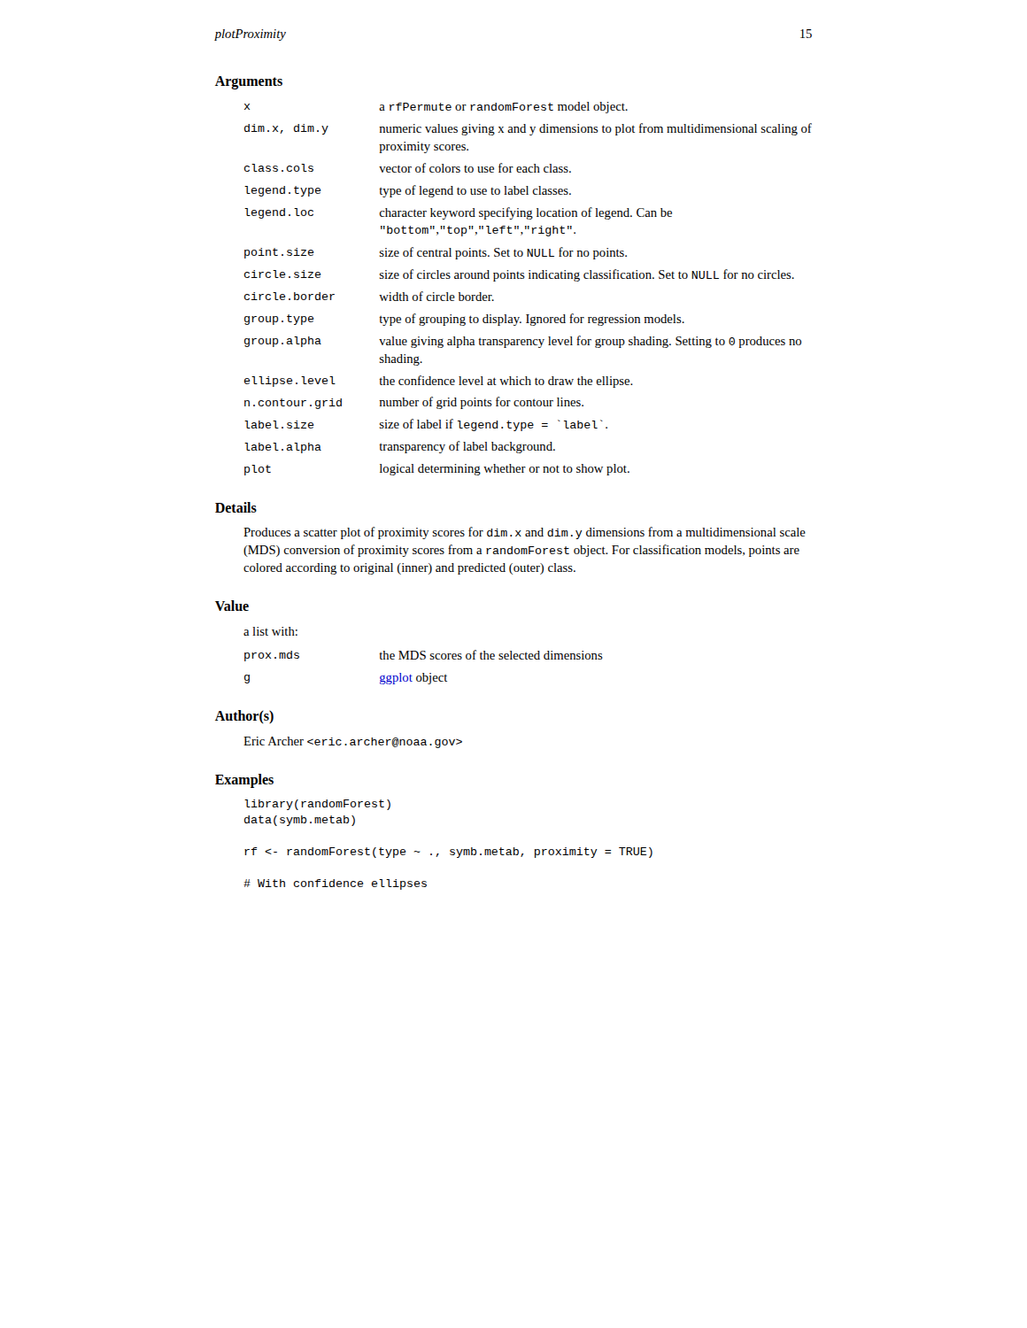plotProximity 15
Arguments
x
a rfPermute or randomForest model object.
dim.x, dim.y
numeric values giving x and y dimensions to plot from multidimensional scaling of proximity scores.
class.cols
vector of colors to use for each class.
legend.type
type of legend to use to label classes.
legend.loc
character keyword specifying location of legend. Can be "bottom","top","left","right".
point.size
size of central points. Set to NULL for no points.
circle.size
size of circles around points indicating classification. Set to NULL for no circles.
circle.border
width of circle border.
group.type
type of grouping to display. Ignored for regression models.
group.alpha
value giving alpha transparency level for group shading. Setting to 0 produces no shading.
ellipse.level
the confidence level at which to draw the ellipse.
n.contour.grid
number of grid points for contour lines.
label.size
size of label if legend.type = `label`.
label.alpha
transparency of label background.
plot
logical determining whether or not to show plot.
Details
Produces a scatter plot of proximity scores for dim.x and dim.y dimensions from a multidimensional scale (MDS) conversion of proximity scores from a randomForest object. For classification models, points are colored according to original (inner) and predicted (outer) class.
Value
a list with:
prox.mds
the MDS scores of the selected dimensions
g
ggplot object
Author(s)
Eric Archer <eric.archer@noaa.gov>
Examples
library(randomForest)
data(symb.metab)

rf <- randomForest(type ~ ., symb.metab, proximity = TRUE)

# With confidence ellipses